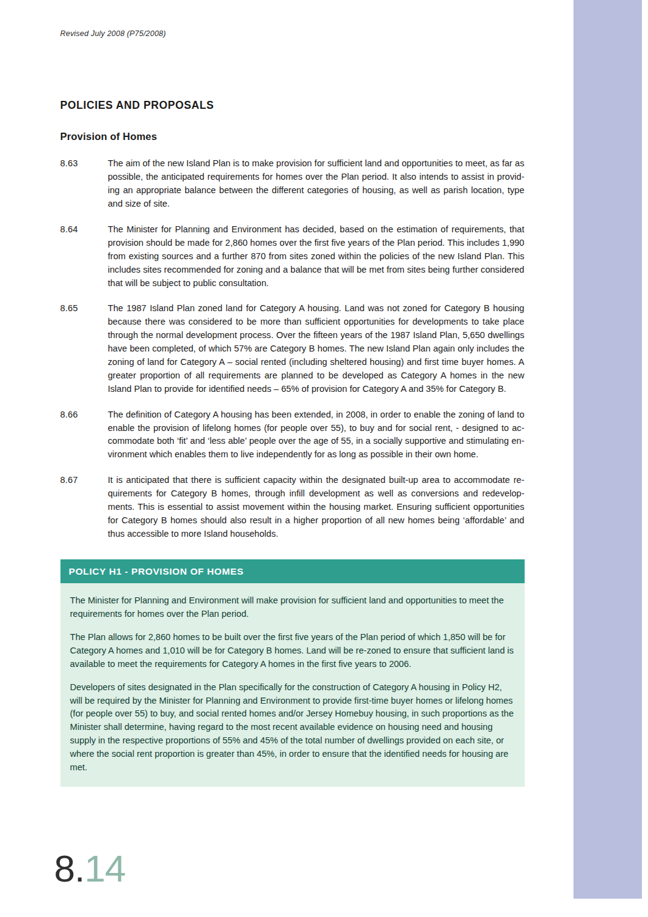Revised July 2008 (P75/2008)
Policies and Proposals
Provision of Homes
8.63
The aim of the new Island Plan is to make provision for sufficient land and opportunities to meet, as far as possible, the anticipated requirements for homes over the Plan period. It also intends to assist in providing an appropriate balance between the different categories of housing, as well as parish location, type and size of site.
8.64
The Minister for Planning and Environment has decided, based on the estimation of requirements, that provision should be made for 2,860 homes over the first five years of the Plan period. This includes 1,990 from existing sources and a further 870 from sites zoned within the policies of the new Island Plan. This includes sites recommended for zoning and a balance that will be met from sites being further considered that will be subject to public consultation.
8.65
The 1987 Island Plan zoned land for Category A housing. Land was not zoned for Category B housing because there was considered to be more than sufficient opportunities for developments to take place through the normal development process. Over the fifteen years of the 1987 Island Plan, 5,650 dwellings have been completed, of which 57% are Category B homes. The new Island Plan again only includes the zoning of land for Category A – social rented (including sheltered housing) and first time buyer homes. A greater proportion of all requirements are planned to be developed as Category A homes in the new Island Plan to provide for identified needs – 65% of provision for Category A and 35% for Category B.
8.66
The definition of Category A housing has been extended, in 2008, in order to enable the zoning of land to enable the provision of lifelong homes (for people over 55), to buy and for social rent, - designed to accommodate both ‘fit’ and ‘less able’ people over the age of 55, in a socially supportive and stimulating environment which enables them to live independently for as long as possible in their own home.
8.67
It is anticipated that there is sufficient capacity within the designated built-up area to accommodate requirements for Category B homes, through infill development as well as conversions and redevelopments. This is essential to assist movement within the housing market. Ensuring sufficient opportunities for Category B homes should also result in a higher proportion of all new homes being ‘affordable’ and thus accessible to more Island households.
Policy H1 - Provision of Homes
The Minister for Planning and Environment will make provision for sufficient land and opportunities to meet the requirements for homes over the Plan period.
The Plan allows for 2,860 homes to be built over the first five years of the Plan period of which 1,850 will be for Category A homes and 1,010 will be for Category B homes. Land will be re-zoned to ensure that sufficient land is available to meet the requirements for Category A homes in the first five years to 2006.
Developers of sites designated in the Plan specifically for the construction of Category A housing in Policy H2, will be required by the Minister for Planning and Environment to provide first-time buyer homes or lifelong homes (for people over 55) to buy, and social rented homes and/or Jersey Homebuy housing, in such proportions as the Minister shall determine, having regard to the most recent available evidence on housing need and housing supply in the respective proportions of 55% and 45% of the total number of dwellings provided on each site, or where the social rent proportion is greater than 45%, in order to ensure that the identified needs for housing are met.
8. 14